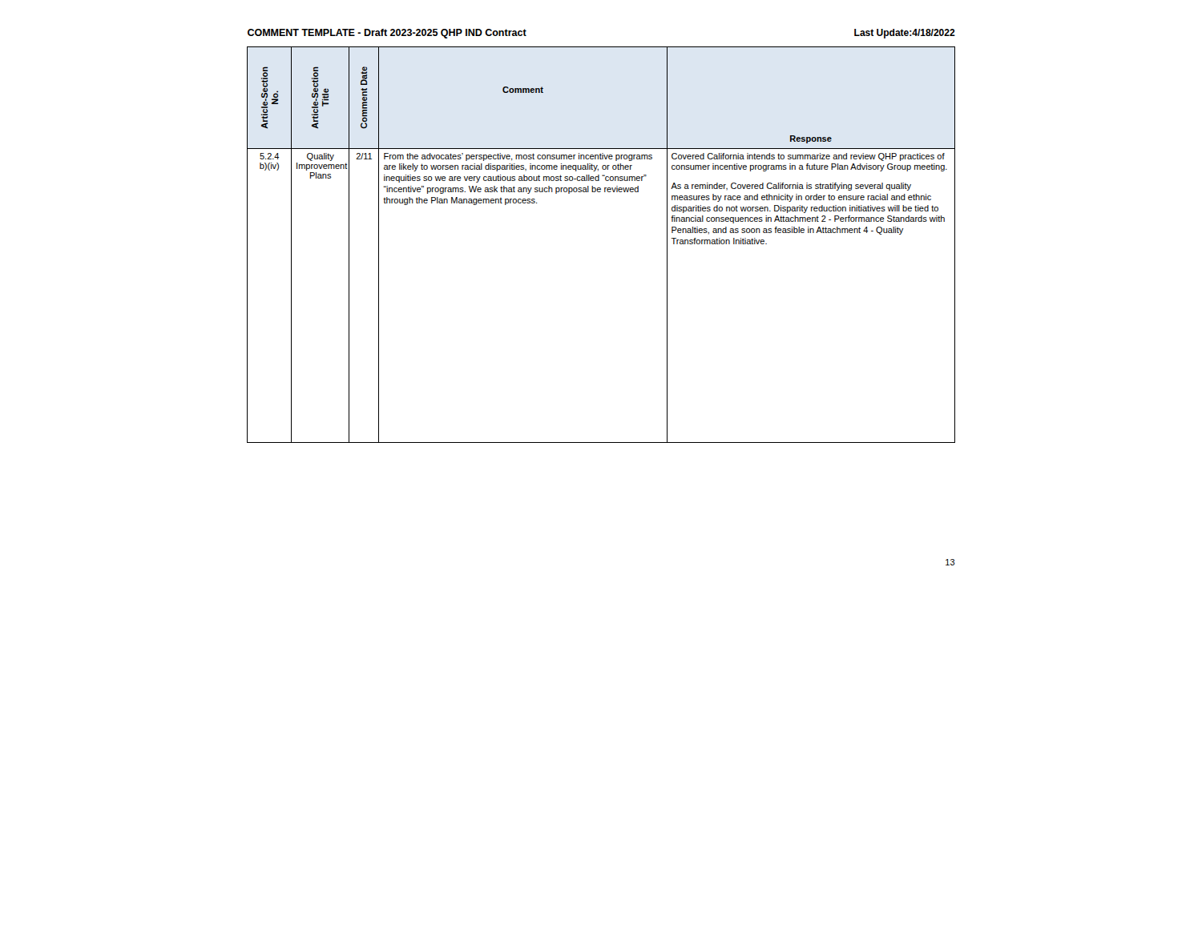COMMENT TEMPLATE - Draft 2023-2025 QHP IND Contract
Last Update:4/18/2022
| Article-Section No. | Article-Section Title | Comment Date | Comment | Response |
| --- | --- | --- | --- | --- |
| 5.2.4 b)(iv) | Quality Improvement Plans | 2/11 | From the advocates’ perspective, most consumer incentive programs are likely to worsen racial disparities, income inequality, or other inequities so we are very cautious about most so-called “consumer” “incentive” programs. We ask that any such proposal be reviewed through the Plan Management process. | Covered California intends to summarize and review QHP practices of consumer incentive programs in a future Plan Advisory Group meeting. As a reminder, Covered California is stratifying several quality measures by race and ethnicity in order to ensure racial and ethnic disparities do not worsen. Disparity reduction initiatives will be tied to financial consequences in Attachment 2 - Performance Standards with Penalties, and as soon as feasible in Attachment 4 - Quality Transformation Initiative. |
13